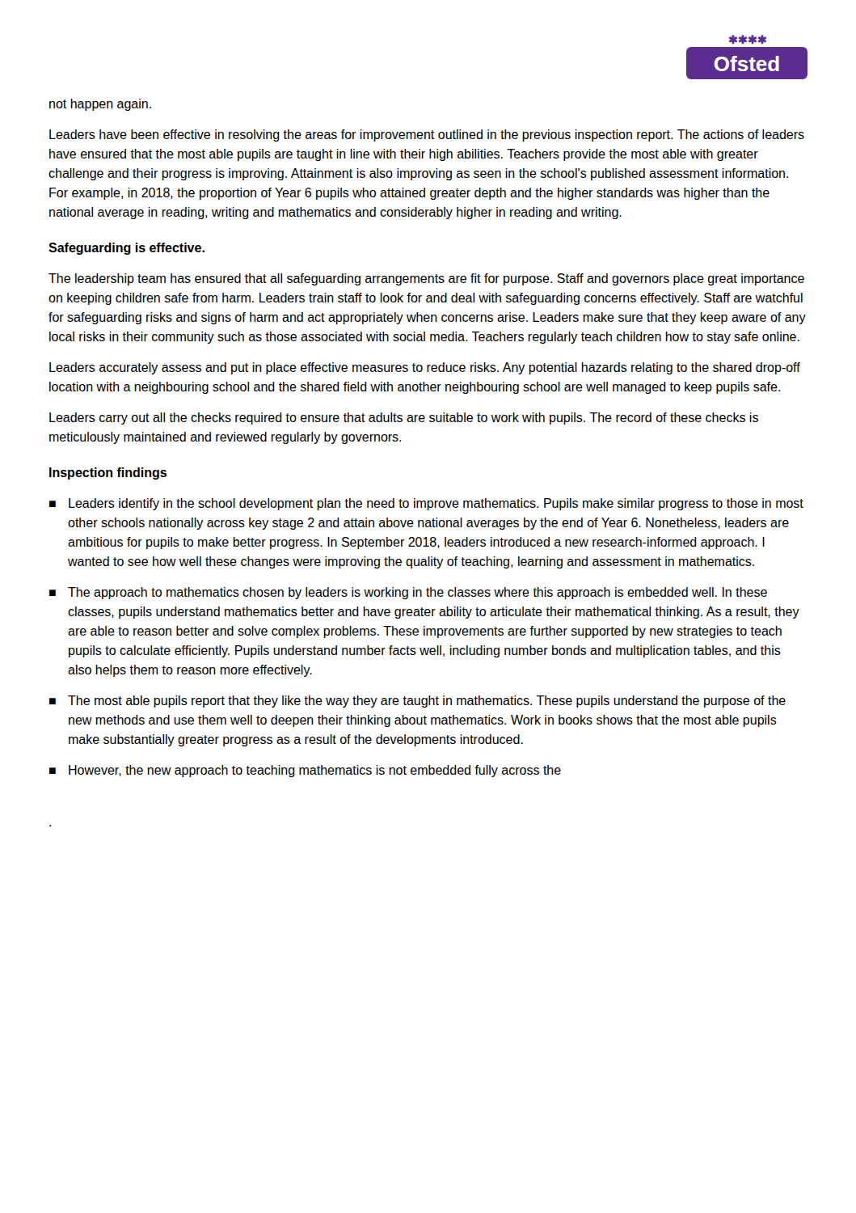Ofsted ✱✱✱✱
not happen again.
Leaders have been effective in resolving the areas for improvement outlined in the previous inspection report. The actions of leaders have ensured that the most able pupils are taught in line with their high abilities. Teachers provide the most able with greater challenge and their progress is improving. Attainment is also improving as seen in the school's published assessment information. For example, in 2018, the proportion of Year 6 pupils who attained greater depth and the higher standards was higher than the national average in reading, writing and mathematics and considerably higher in reading and writing.
Safeguarding is effective.
The leadership team has ensured that all safeguarding arrangements are fit for purpose. Staff and governors place great importance on keeping children safe from harm. Leaders train staff to look for and deal with safeguarding concerns effectively. Staff are watchful for safeguarding risks and signs of harm and act appropriately when concerns arise. Leaders make sure that they keep aware of any local risks in their community such as those associated with social media. Teachers regularly teach children how to stay safe online.
Leaders accurately assess and put in place effective measures to reduce risks. Any potential hazards relating to the shared drop-off location with a neighbouring school and the shared field with another neighbouring school are well managed to keep pupils safe.
Leaders carry out all the checks required to ensure that adults are suitable to work with pupils. The record of these checks is meticulously maintained and reviewed regularly by governors.
Inspection findings
Leaders identify in the school development plan the need to improve mathematics. Pupils make similar progress to those in most other schools nationally across key stage 2 and attain above national averages by the end of Year 6. Nonetheless, leaders are ambitious for pupils to make better progress. In September 2018, leaders introduced a new research-informed approach. I wanted to see how well these changes were improving the quality of teaching, learning and assessment in mathematics.
The approach to mathematics chosen by leaders is working in the classes where this approach is embedded well. In these classes, pupils understand mathematics better and have greater ability to articulate their mathematical thinking. As a result, they are able to reason better and solve complex problems. These improvements are further supported by new strategies to teach pupils to calculate efficiently. Pupils understand number facts well, including number bonds and multiplication tables, and this also helps them to reason more effectively.
The most able pupils report that they like the way they are taught in mathematics. These pupils understand the purpose of the new methods and use them well to deepen their thinking about mathematics. Work in books shows that the most able pupils make substantially greater progress as a result of the developments introduced.
However, the new approach to teaching mathematics is not embedded fully across the
.